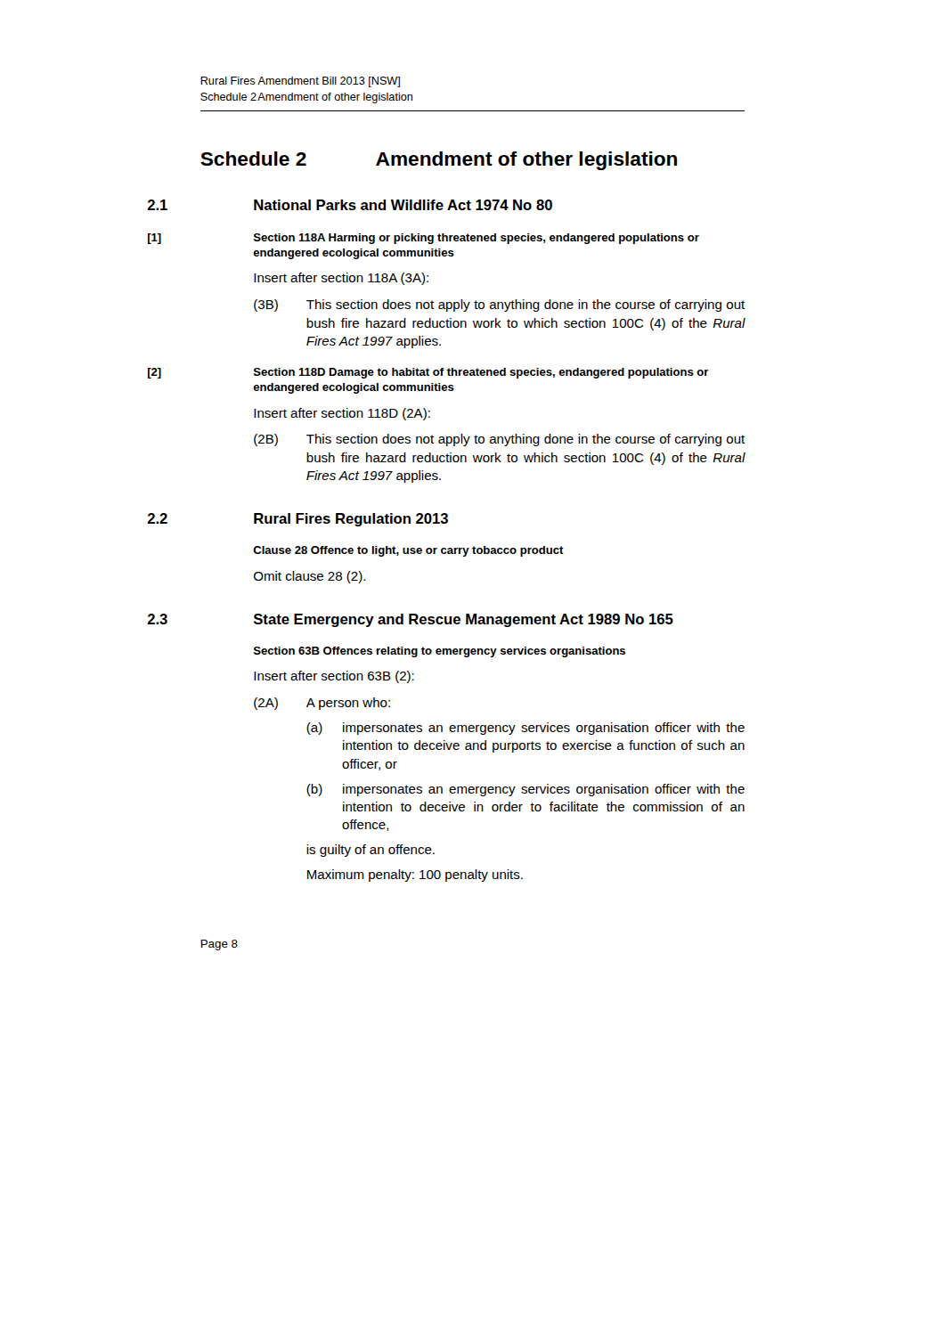Rural Fires Amendment Bill 2013 [NSW] Schedule 2 Amendment of other legislation
Schedule 2 Amendment of other legislation
2.1 National Parks and Wildlife Act 1974 No 80
[1] Section 118A Harming or picking threatened species, endangered populations or endangered ecological communities
Insert after section 118A (3A):
(3B)
This section does not apply to anything done in the course of carrying out bush fire hazard reduction work to which section 100C (4) of the Rural Fires Act 1997 applies.
[2] Section 118D Damage to habitat of threatened species, endangered populations or endangered ecological communities
Insert after section 118D (2A):
(2B)
This section does not apply to anything done in the course of carrying out bush fire hazard reduction work to which section 100C (4) of the Rural Fires Act 1997 applies.
2.2 Rural Fires Regulation 2013
Clause 28 Offence to light, use or carry tobacco product
Omit clause 28 (2).
2.3 State Emergency and Rescue Management Act 1989 No 165
Section 63B Offences relating to emergency services organisations
Insert after section 63B (2):
(2A)
A person who:
(a)
impersonates an emergency services organisation officer with the intention to deceive and purports to exercise a function of such an officer, or
(b)
impersonates an emergency services organisation officer with the intention to deceive in order to facilitate the commission of an offence,
is guilty of an offence.
Maximum penalty: 100 penalty units.
Page 8